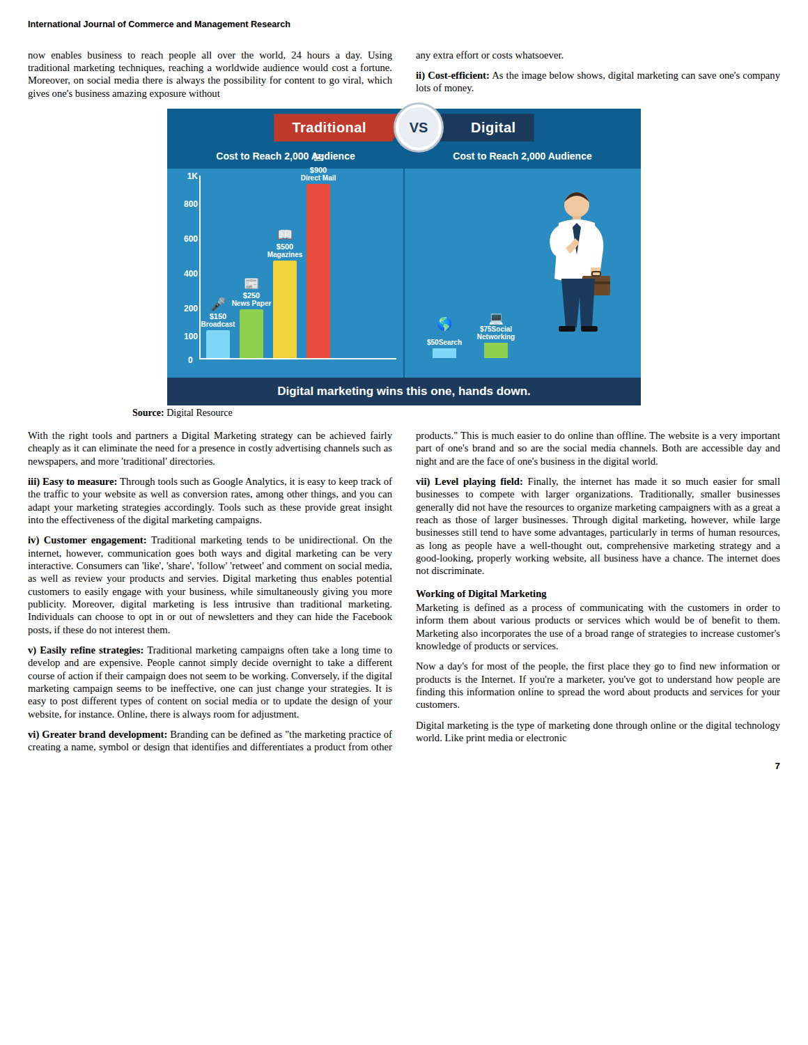International Journal of Commerce and Management Research
now enables business to reach people all over the world, 24 hours a day. Using traditional marketing techniques, reaching a worldwide audience would cost a fortune. Moreover, on social media there is always the possibility for content to go viral, which gives one's business amazing exposure without
any extra effort or costs whatsoever.
ii) Cost-efficient: As the image below shows, digital marketing can save one's company lots of money.
Traditional
VS
Digital
Cost to Reach 2,000 Audience
Cost to Reach 2,000 Audience
1K 800 600 400 200 100
0
🎤 $150 Broadcast
📰 $250 News Paper
📖 $500 Magazines
✉ $900 Direct Mail
🌎 $50 Search
💻 $75 Social
Networking
Digital marketing wins this one, hands down.
Source: Digital Resource
With the right tools and partners a Digital Marketing strategy can be achieved fairly cheaply as it can eliminate the need for a presence in costly advertising channels such as newspapers, and more 'traditional' directories.
iii) Easy to measure: Through tools such as Google Analytics, it is easy to keep track of the traffic to your website as well as conversion rates, among other things, and you can adapt your marketing strategies accordingly. Tools such as these provide great insight into the effectiveness of the digital marketing campaigns.
iv) Customer engagement: Traditional marketing tends to be unidirectional. On the internet, however, communication goes both ways and digital marketing can be very interactive. Consumers can 'like', 'share', 'follow' 'retweet' and comment on social media, as well as review your products and servies. Digital marketing thus enables potential customers to easily engage with your business, while simultaneously giving you more publicity. Moreover, digital marketing is less intrusive than traditional marketing. Individuals can choose to opt in or out of newsletters and they can hide the Facebook posts, if these do not interest them.
v) Easily refine strategies: Traditional marketing campaigns often take a long time to develop and are expensive. People cannot simply decide overnight to take a different course of action if their campaign does not seem to be working. Conversely, if the digital marketing campaign seems to be ineffective, one can just change your strategies. It is easy to post different types of content on social media or to update the design of your website, for instance. Online, there is always room for adjustment.
vi) Greater brand development: Branding can be defined as "the marketing practice of creating a name, symbol or design that identifies and differentiates a product from other products." This is much easier to do online than offline. The website is a very important part of one's brand and so are the social media channels. Both are accessible day and night and are the face of one's business in the digital world.
vii) Level playing field: Finally, the internet has made it so much easier for small businesses to compete with larger organizations. Traditionally, smaller businesses generally did not have the resources to organize marketing campaigners with as a great a reach as those of larger businesses. Through digital marketing, however, while large businesses still tend to have some advantages, particularly in terms of human resources, as long as people have a well-thought out, comprehensive marketing strategy and a good-looking, properly working website, all business have a chance. The internet does not discriminate.
Working of Digital Marketing
Marketing is defined as a process of communicating with the customers in order to inform them about various products or services which would be of benefit to them. Marketing also incorporates the use of a broad range of strategies to increase customer's knowledge of products or services.
Now a day's for most of the people, the first place they go to find new information or products is the Internet. If you're a marketer, you've got to understand how people are finding this information online to spread the word about products and services for your customers.
Digital marketing is the type of marketing done through online or the digital technology world. Like print media or electronic
7